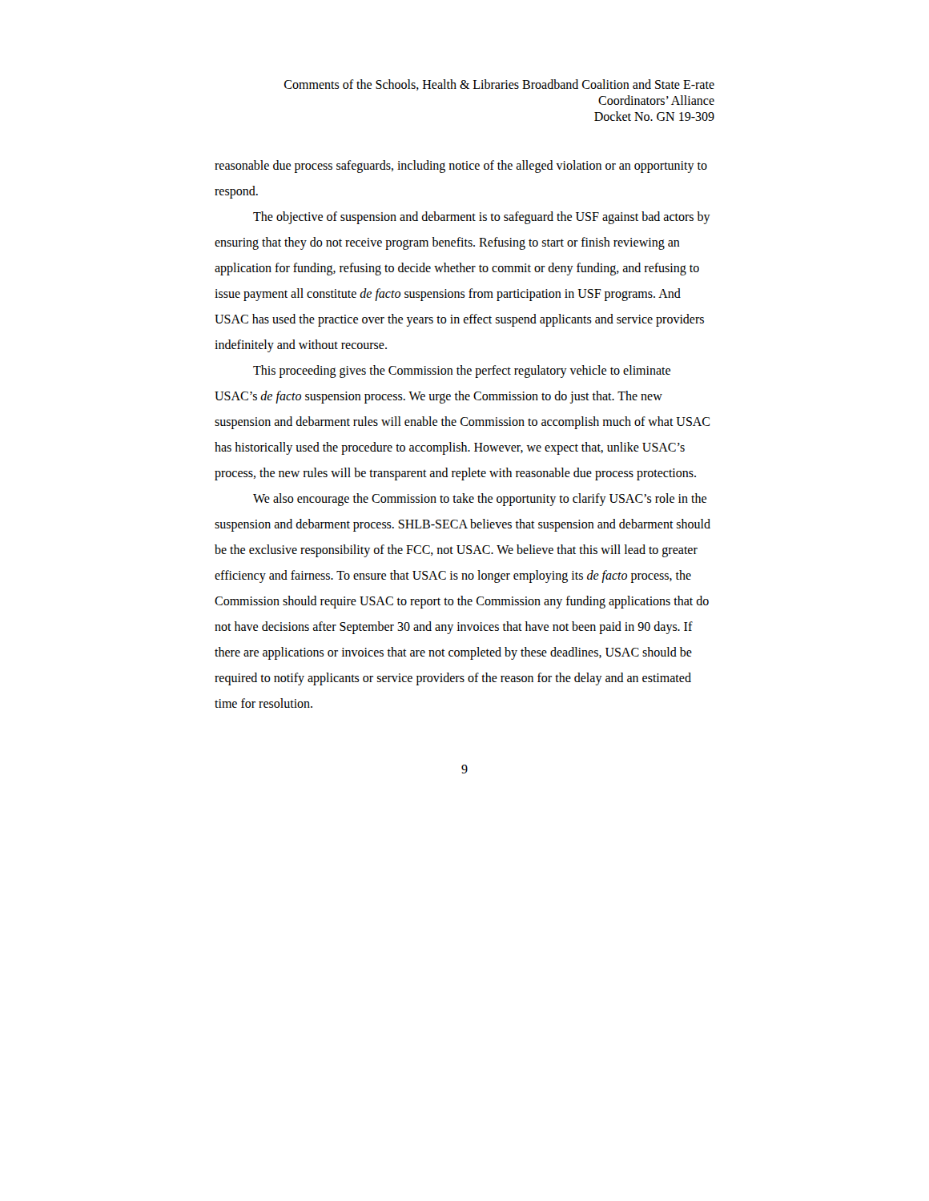Comments of the Schools, Health & Libraries Broadband Coalition and State E-rate Coordinators’ Alliance Docket No. GN 19-309
reasonable due process safeguards, including notice of the alleged violation or an opportunity to respond.
The objective of suspension and debarment is to safeguard the USF against bad actors by ensuring that they do not receive program benefits. Refusing to start or finish reviewing an application for funding, refusing to decide whether to commit or deny funding, and refusing to issue payment all constitute de facto suspensions from participation in USF programs. And USAC has used the practice over the years to in effect suspend applicants and service providers indefinitely and without recourse.
This proceeding gives the Commission the perfect regulatory vehicle to eliminate USAC’s de facto suspension process. We urge the Commission to do just that. The new suspension and debarment rules will enable the Commission to accomplish much of what USAC has historically used the procedure to accomplish. However, we expect that, unlike USAC’s process, the new rules will be transparent and replete with reasonable due process protections.
We also encourage the Commission to take the opportunity to clarify USAC’s role in the suspension and debarment process. SHLB-SECA believes that suspension and debarment should be the exclusive responsibility of the FCC, not USAC. We believe that this will lead to greater efficiency and fairness. To ensure that USAC is no longer employing its de facto process, the Commission should require USAC to report to the Commission any funding applications that do not have decisions after September 30 and any invoices that have not been paid in 90 days. If there are applications or invoices that are not completed by these deadlines, USAC should be required to notify applicants or service providers of the reason for the delay and an estimated time for resolution.
9